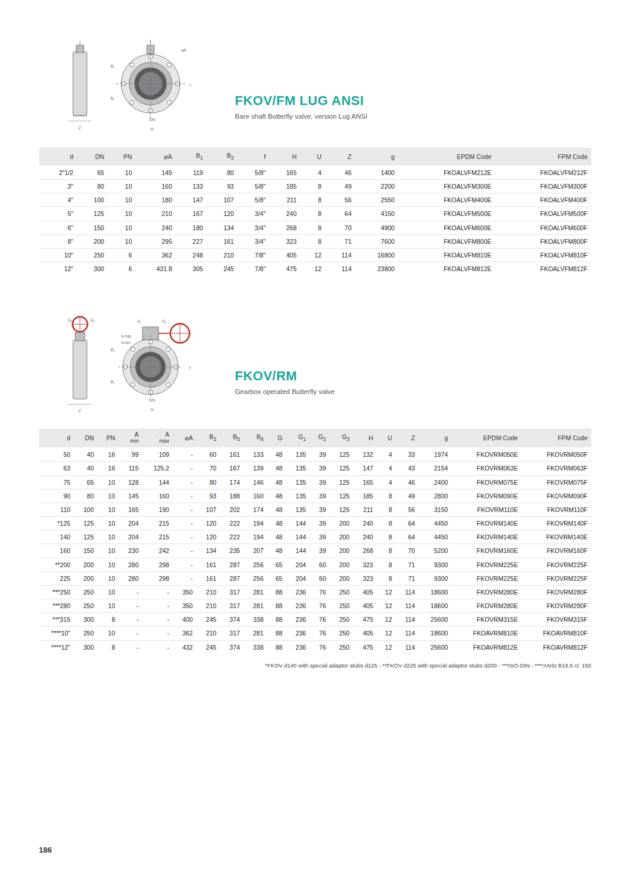Z ⌀A DN H f B₁ B₂
FKOV/FM LUG ANSI
Bare shaft Butterfly valve, version Lug ANSI
| d | DN | PN | ⌀A | B 1 | B 2 | f | H | U | Z | g | EPDM Code | FPM Code |
| --- | --- | --- | --- | --- | --- | --- | --- | --- | --- | --- | --- | --- |
| 2"1/2 | 65 | 10 | 145 | 119 | 80 | 5/8" | 165 | 4 | 46 | 1400 | FKOALVFM212E | FKOALVFM212F |
| 3" | 80 | 10 | 160 | 133 | 93 | 5/8" | 185 | 8 | 49 | 2200 | FKOALVFM300E | FKOALVFM300F |
| 4" | 100 | 10 | 180 | 147 | 107 | 5/8" | 211 | 8 | 56 | 2550 | FKOALVFM400E | FKOALVFM400F |
| 5" | 125 | 10 | 210 | 167 | 120 | 3/4" | 240 | 8 | 64 | 4150 | FKOALVFM500E | FKOALVFM500F |
| 6" | 150 | 10 | 240 | 180 | 134 | 3/4" | 268 | 8 | 70 | 4900 | FKOALVFM600E | FKOALVFM600F |
| 8" | 200 | 10 | 295 | 227 | 161 | 3/4" | 323 | 8 | 71 | 7600 | FKOALVFM800E | FKOALVFM800F |
| 10" | 250 | 6 | 362 | 248 | 210 | 7/8" | 405 | 12 | 114 | 16800 | FKOALVFM810E | FKOALVFM810F |
| 12" | 300 | 6 | 431.8 | 305 | 245 | 7/8" | 475 | 12 | 114 | 23800 | FKOALVFM812E | FKOALVFM812F |
Z G₁ G₂ DN H f B₆ B₅ G G₃ A max A min
FKOV/RM
Gearbox operated Butterfly valve
| d | DN | PN | A min | A max | ⌀A | B 2 | B 5 | B 6 | G | G 1 | G 2 | G 3 | H | U | Z | g | EPDM Code | FPM Code |
| --- | --- | --- | --- | --- | --- | --- | --- | --- | --- | --- | --- | --- | --- | --- | --- | --- | --- | --- |
| 50 | 40 | 16 | 99 | 109 | - | 60 | 161 | 133 | 48 | 135 | 39 | 125 | 132 | 4 | 33 | 1974 | FKOVRM050E | FKOVRM050F |
| 63 | 40 | 16 | 115 | 125.2 | - | 70 | 167 | 139 | 48 | 135 | 39 | 125 | 147 | 4 | 43 | 2154 | FKOVRM063E | FKOVRM063F |
| 75 | 65 | 10 | 128 | 144 | - | 80 | 174 | 146 | 48 | 135 | 39 | 125 | 165 | 4 | 46 | 2400 | FKOVRM075E | FKOVRM075F |
| 90 | 80 | 10 | 145 | 160 | - | 93 | 188 | 160 | 48 | 135 | 39 | 125 | 185 | 8 | 49 | 2800 | FKOVRM090E | FKOVRM090F |
| 110 | 100 | 10 | 165 | 190 | - | 107 | 202 | 174 | 48 | 135 | 39 | 125 | 211 | 8 | 56 | 3150 | FKOVRM110E | FKOVRM110F |
| *125 | 125 | 10 | 204 | 215 | - | 120 | 222 | 194 | 48 | 144 | 39 | 200 | 240 | 8 | 64 | 4450 | FKOVRM140E | FKOVRM140F |
| 140 | 125 | 10 | 204 | 215 | - | 120 | 222 | 194 | 48 | 144 | 39 | 200 | 240 | 8 | 64 | 4450 | FKOVRM140E | FKOVRM140E |
| 160 | 150 | 10 | 230 | 242 | - | 134 | 235 | 207 | 48 | 144 | 39 | 200 | 268 | 8 | 70 | 5200 | FKOVRM160E | FKOVRM160F |
| **200 | 200 | 10 | 280 | 298 | - | 161 | 287 | 256 | 65 | 204 | 60 | 200 | 323 | 8 | 71 | 9300 | FKOVRM225E | FKOVRM225F |
| 225 | 200 | 10 | 280 | 298 | - | 161 | 287 | 256 | 65 | 204 | 60 | 200 | 323 | 8 | 71 | 9300 | FKOVRM225E | FKOVRM225F |
| ***250 | 250 | 10 | - | - | 350 | 210 | 317 | 281 | 88 | 236 | 76 | 250 | 405 | 12 | 114 | 18600 | FKOVRM280E | FKOVRM280F |
| ***280 | 250 | 10 | - | - | 350 | 210 | 317 | 281 | 88 | 236 | 76 | 250 | 405 | 12 | 114 | 18600 | FKOVRM280E | FKOVRM280F |
| ***315 | 300 | 8 | - | - | 400 | 245 | 374 | 338 | 88 | 236 | 76 | 250 | 475 | 12 | 114 | 25600 | FKOVRM315E | FKOVRM315F |
| ****10" | 250 | 10 | - | - | 362 | 210 | 317 | 281 | 88 | 236 | 76 | 250 | 405 | 12 | 114 | 18600 | FKOAVRM810E | FKOAVRM810F |
| ****12" | 300 | 8 | - | - | 432 | 245 | 374 | 338 | 88 | 236 | 76 | 250 | 475 | 12 | 114 | 25600 | FKOAVRM812E | FKOAVRM812F |
*FKOV d140 with special adaptor stubs d125 - **FKOV d225 with special adaptor stubs d200 - ***ISO-DIN - ****ANSI B16.5 cl. 150
186